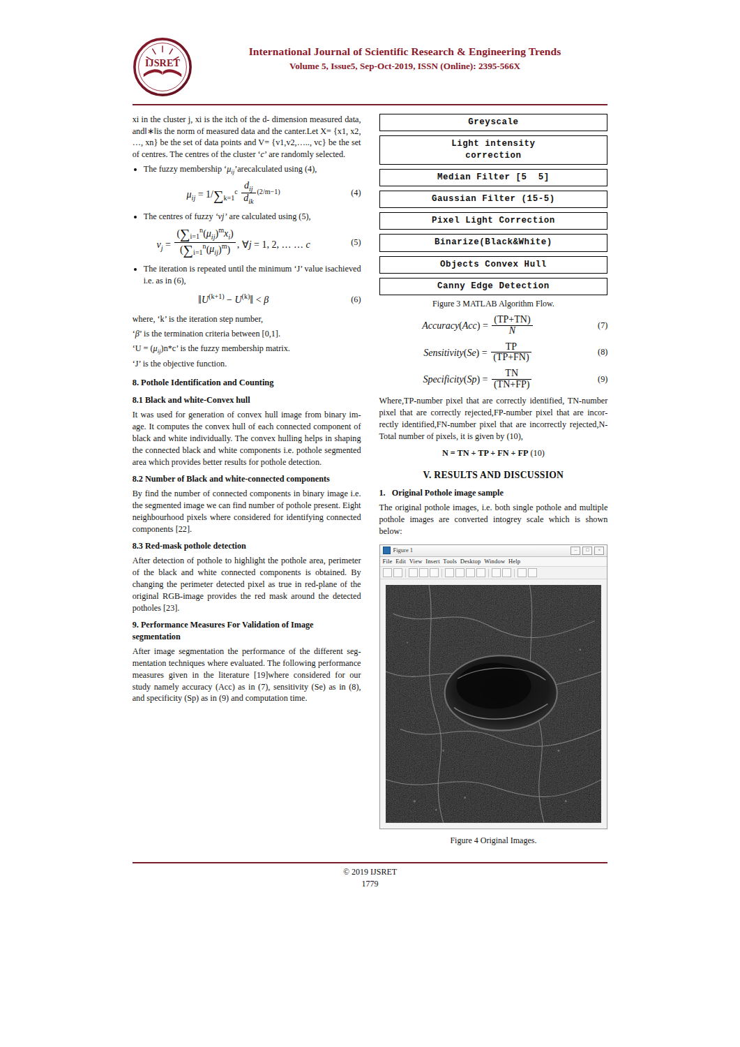IJSRET
International Journal of Scientific Research & Engineering Trends
Volume 5, Issue5, Sep-Oct-2019, ISSN (Online): 2395-566X
xi in the cluster j, xi is the itch of the d- dimension measured data, and‖∗‖is the norm of measured data and the canter.Let X= {x1, x2, …, xn} be the set of data points and V= {v1,v2,….., vc} be the set of centres. The centres of the cluster ‘c’ are randomly selected.
The fuzzy membership ‘μij’arecalculated using (4),
μij = 1/∑k=1 c dij dik (2/m−1)
(4)
The centres of fuzzy ‘vj’ are calculated using (5),
vj = (∑i=1 n(μij)mxi) (∑i=1 n(μij)m) , ∀j = 1, 2, … … c
(5)
The iteration is repeated until the minimum ‘J’ value isachieved i.e. as in (6),
‖U(k+1) − U(k)‖ < β
(6)
where, ‘k’ is the iteration step number,
‘β’ is the termination criteria between [0,1].
‘U = (μij)n*c’ is the fuzzy membership matrix.
‘J’ is the objective function.
8. Pothole Identification and Counting
8.1 Black and white-Convex hull
It was used for generation of convex hull image from binary image. It computes the convex hull of each connected component of black and white individually. The convex hulling helps in shaping the connected black and white components i.e. pothole segmented area which provides better results for pothole detection.
8.2 Number of Black and white-connected components
By find the number of connected components in binary image i.e. the segmented image we can find number of pothole present. Eight neighbourhood pixels where considered for identifying connected components [22].
8.3 Red-mask pothole detection
After detection of pothole to highlight the pothole area, perimeter of the black and white connected components is obtained. By changing the perimeter detected pixel as true in red-plane of the original RGB-image provides the red mask around the detected potholes [23].
9. Performance Measures For Validation of Image segmentation
After image segmentation the performance of the different segmentation techniques where evaluated. The following performance measures given in the literature [19]where considered for our study namely accuracy (Acc) as in (7), sensitivity (Se) as in (8), and specificity (Sp) as in (9) and computation time.
Greyscale
Light intensity
correction
Median Filter [5 5]
Gaussian Filter (15-5)
Pixel Light Correction
Binarize(Black&White)
Objects Convex Hull
Canny Edge Detection
Figure 3 MATLAB Algorithm Flow.
Accuracy(Acc) = (TP+TN) N
(7)
Sensitivity(Se) = TP (TP+FN)
(8)
Specificity(Sp) = TN (TN+FP)
(9)
Where,TP-number pixel that are correctly identified, TN-number pixel that are correctly rejected,FP-number pixel that are incorrectly identified,FN-number pixel that are incorrectly rejected,N-Total number of pixels, it is given by (10),
N = TN + TP + FN + FP (10)
V. RESULTS AND DISCUSSION
1. Original Pothole image sample
The original pothole images, i.e. both single pothole and multiple pothole images are converted intogrey scale which is shown below:
Figure 1
–□×
File Edit View Insert Tools Desktop Window Help
Figure 4 Original Images.
© 2019 IJSRET
1779